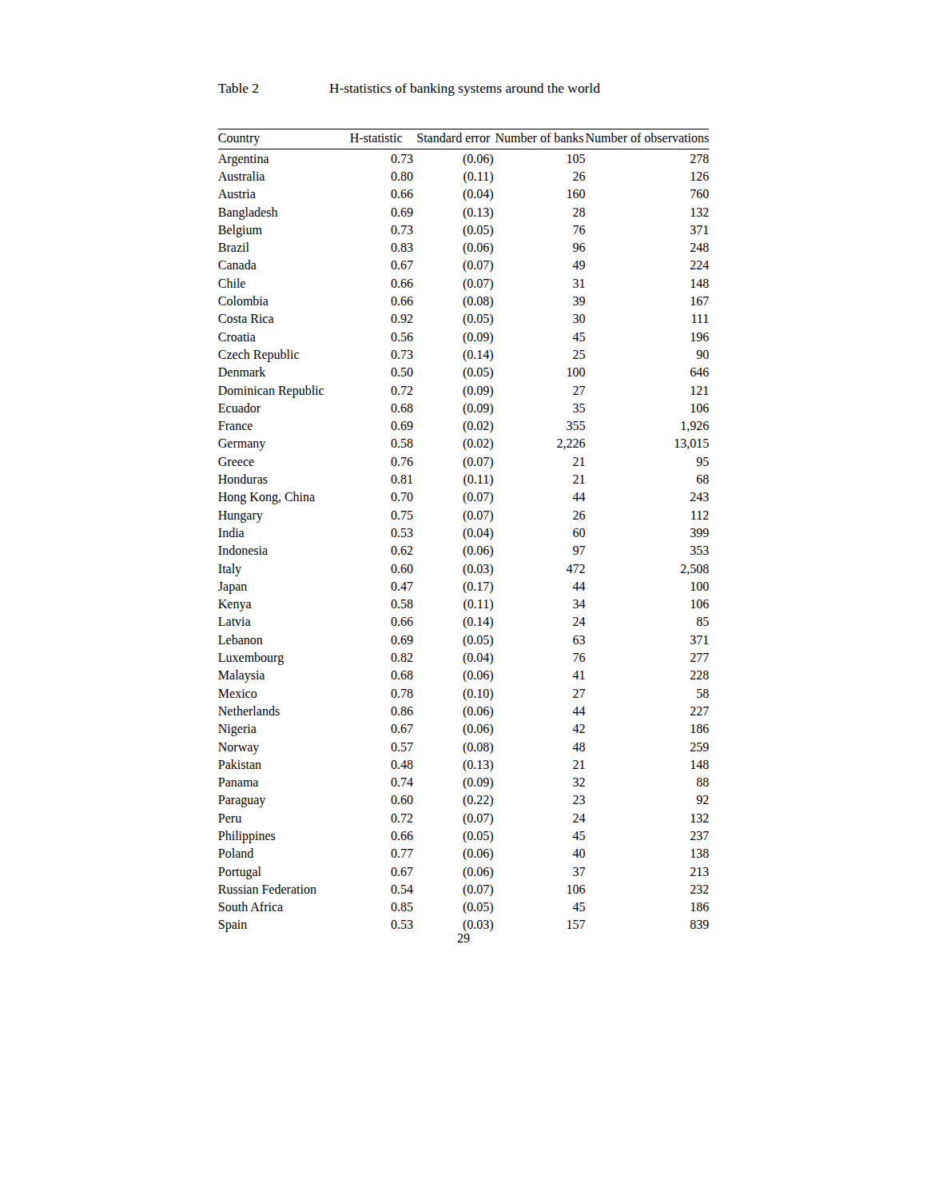Table 2 H-statistics of banking systems around the world
| Country | H-statistic | Standard error | Number of banks | Number of observations |
| --- | --- | --- | --- | --- |
| Argentina | 0.73 | (0.06) | 105 | 278 |
| Australia | 0.80 | (0.11) | 26 | 126 |
| Austria | 0.66 | (0.04) | 160 | 760 |
| Bangladesh | 0.69 | (0.13) | 28 | 132 |
| Belgium | 0.73 | (0.05) | 76 | 371 |
| Brazil | 0.83 | (0.06) | 96 | 248 |
| Canada | 0.67 | (0.07) | 49 | 224 |
| Chile | 0.66 | (0.07) | 31 | 148 |
| Colombia | 0.66 | (0.08) | 39 | 167 |
| Costa Rica | 0.92 | (0.05) | 30 | 111 |
| Croatia | 0.56 | (0.09) | 45 | 196 |
| Czech Republic | 0.73 | (0.14) | 25 | 90 |
| Denmark | 0.50 | (0.05) | 100 | 646 |
| Dominican Republic | 0.72 | (0.09) | 27 | 121 |
| Ecuador | 0.68 | (0.09) | 35 | 106 |
| France | 0.69 | (0.02) | 355 | 1,926 |
| Germany | 0.58 | (0.02) | 2,226 | 13,015 |
| Greece | 0.76 | (0.07) | 21 | 95 |
| Honduras | 0.81 | (0.11) | 21 | 68 |
| Hong Kong, China | 0.70 | (0.07) | 44 | 243 |
| Hungary | 0.75 | (0.07) | 26 | 112 |
| India | 0.53 | (0.04) | 60 | 399 |
| Indonesia | 0.62 | (0.06) | 97 | 353 |
| Italy | 0.60 | (0.03) | 472 | 2,508 |
| Japan | 0.47 | (0.17) | 44 | 100 |
| Kenya | 0.58 | (0.11) | 34 | 106 |
| Latvia | 0.66 | (0.14) | 24 | 85 |
| Lebanon | 0.69 | (0.05) | 63 | 371 |
| Luxembourg | 0.82 | (0.04) | 76 | 277 |
| Malaysia | 0.68 | (0.06) | 41 | 228 |
| Mexico | 0.78 | (0.10) | 27 | 58 |
| Netherlands | 0.86 | (0.06) | 44 | 227 |
| Nigeria | 0.67 | (0.06) | 42 | 186 |
| Norway | 0.57 | (0.08) | 48 | 259 |
| Pakistan | 0.48 | (0.13) | 21 | 148 |
| Panama | 0.74 | (0.09) | 32 | 88 |
| Paraguay | 0.60 | (0.22) | 23 | 92 |
| Peru | 0.72 | (0.07) | 24 | 132 |
| Philippines | 0.66 | (0.05) | 45 | 237 |
| Poland | 0.77 | (0.06) | 40 | 138 |
| Portugal | 0.67 | (0.06) | 37 | 213 |
| Russian Federation | 0.54 | (0.07) | 106 | 232 |
| South Africa | 0.85 | (0.05) | 45 | 186 |
| Spain | 0.53 | (0.03) | 157 | 839 |
29